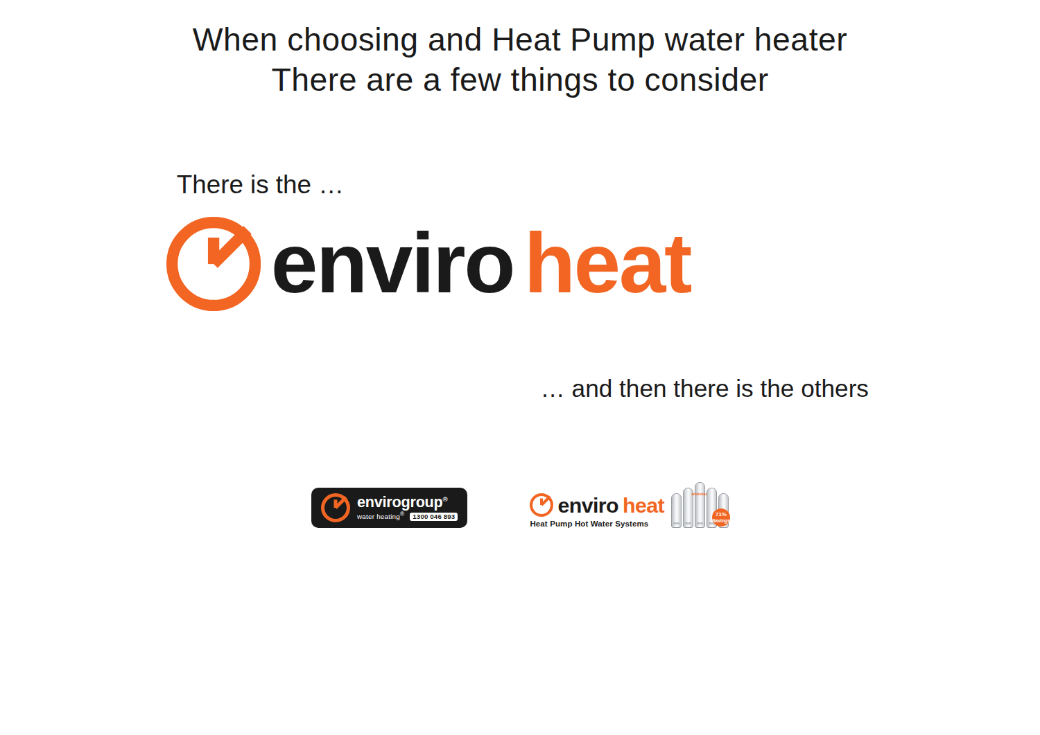When choosing and Heat Pump water heater There are a few things to consider
There is the …
enviro heat
… and then there is the others
enviro group®
water heating® 1300 046 893
enviro heat
Heat Pump Hot Water Systems
enviroheat
71% Savings